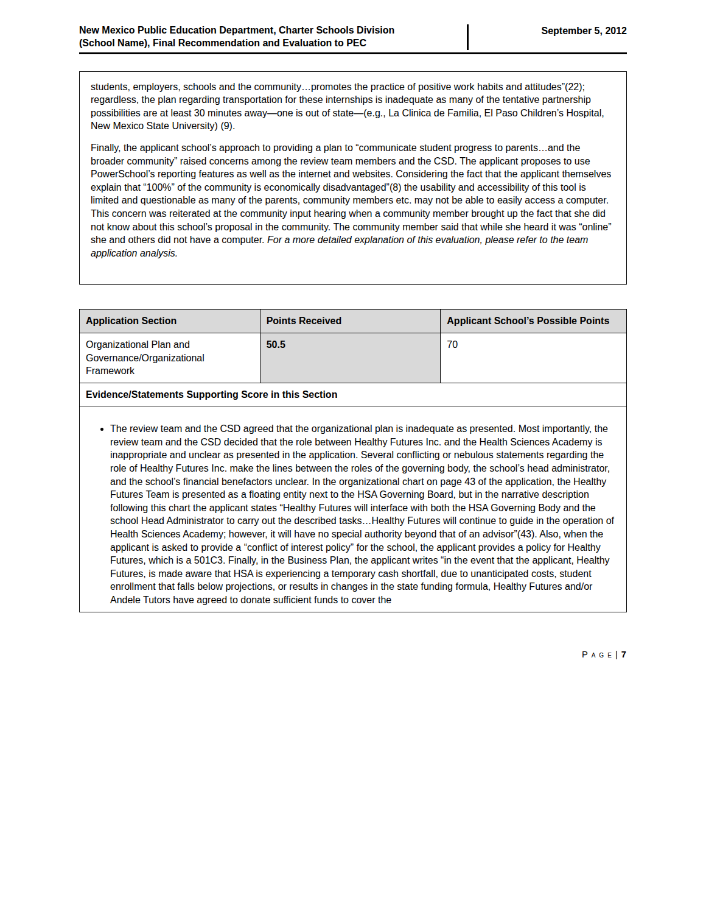New Mexico Public Education Department, Charter Schools Division
(School Name), Final Recommendation and Evaluation to PEC
September 5, 2012
students, employers, schools and the community…promotes the practice of positive work habits and attitudes”(22); regardless, the plan regarding transportation for these internships is inadequate as many of the tentative partnership possibilities are at least 30 minutes away—one is out of state—(e.g., La Clinica de Familia, El Paso Children’s Hospital, New Mexico State University) (9).
Finally, the applicant school’s approach to providing a plan to “communicate student progress to parents…and the broader community” raised concerns among the review team members and the CSD. The applicant proposes to use PowerSchool’s reporting features as well as the internet and websites. Considering the fact that the applicant themselves explain that “100%” of the community is economically disadvantaged”(8) the usability and accessibility of this tool is limited and questionable as many of the parents, community members etc. may not be able to easily access a computer. This concern was reiterated at the community input hearing when a community member brought up the fact that she did not know about this school’s proposal in the community. The community member said that while she heard it was “online” she and others did not have a computer. For a more detailed explanation of this evaluation, please refer to the team application analysis.
| Application Section | Points Received | Applicant School’s Possible Points |
| --- | --- | --- |
| Organizational Plan and Governance/Organizational Framework | 50.5 | 70 |
| Evidence/Statements Supporting Score in this Section |
| The review team and the CSD agreed that the organizational plan is inadequate as presented. Most importantly, the review team and the CSD decided that the role between Healthy Futures Inc. and the Health Sciences Academy is inappropriate and unclear as presented in the application. Several conflicting or nebulous statements regarding the role of Healthy Futures Inc. make the lines between the roles of the governing body, the school’s head administrator, and the school’s financial benefactors unclear. In the organizational chart on page 43 of the application, the Healthy Futures Team is presented as a floating entity next to the HSA Governing Board, but in the narrative description following this chart the applicant states “Healthy Futures will interface with both the HSA Governing Body and the school Head Administrator to carry out the described tasks…Healthy Futures will continue to guide in the operation of Health Sciences Academy; however, it will have no special authority beyond that of an advisor”(43). Also, when the applicant is asked to provide a “conflict of interest policy” for the school, the applicant provides a policy for Healthy Futures, which is a 501C3. Finally, in the Business Plan, the applicant writes “in the event that the applicant, Healthy Futures, is made aware that HSA is experiencing a temporary cash shortfall, due to unanticipated costs, student enrollment that falls below projections, or results in changes in the state funding formula, Healthy Futures and/or Andele Tutors have agreed to donate sufficient funds to cover the |
P a g e | 7